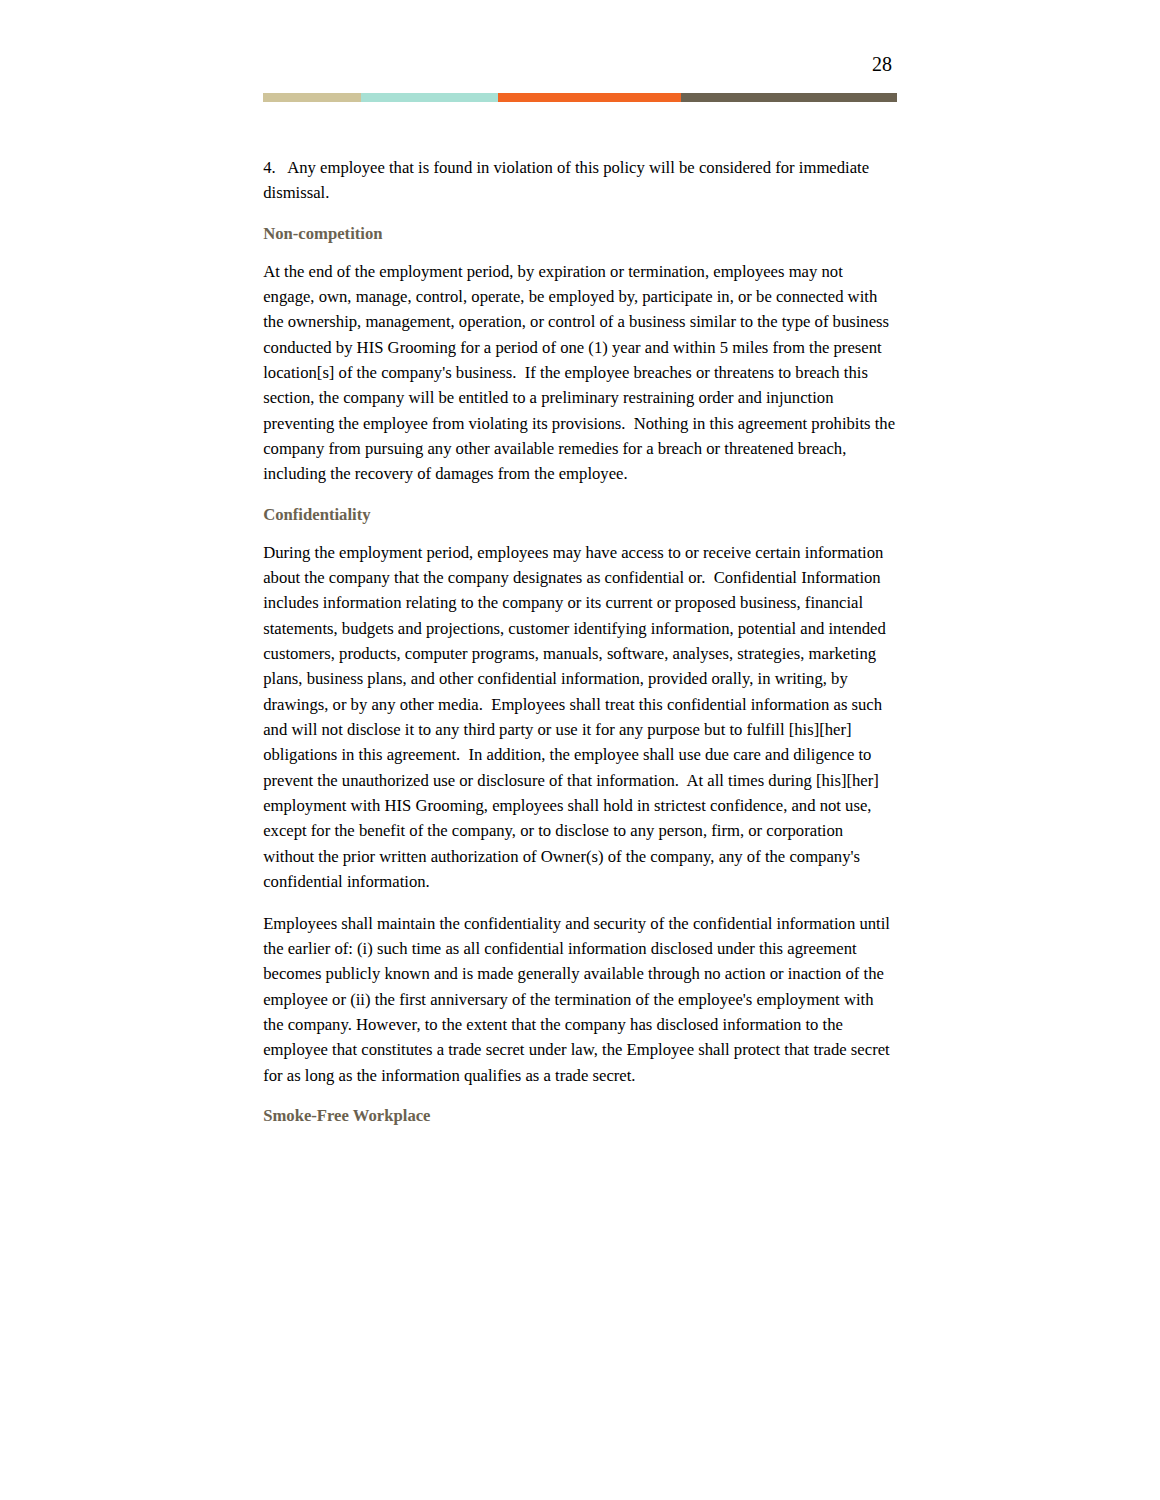28
4. Any employee that is found in violation of this policy will be considered for immediate dismissal.
Non-competition
At the end of the employment period, by expiration or termination, employees may not engage, own, manage, control, operate, be employed by, participate in, or be connected with the ownership, management, operation, or control of a business similar to the type of business conducted by HIS Grooming for a period of one (1) year and within 5 miles from the present location[s] of the company's business. If the employee breaches or threatens to breach this section, the company will be entitled to a preliminary restraining order and injunction preventing the employee from violating its provisions. Nothing in this agreement prohibits the company from pursuing any other available remedies for a breach or threatened breach, including the recovery of damages from the employee.
Confidentiality
During the employment period, employees may have access to or receive certain information about the company that the company designates as confidential or. Confidential Information includes information relating to the company or its current or proposed business, financial statements, budgets and projections, customer identifying information, potential and intended customers, products, computer programs, manuals, software, analyses, strategies, marketing plans, business plans, and other confidential information, provided orally, in writing, by drawings, or by any other media. Employees shall treat this confidential information as such and will not disclose it to any third party or use it for any purpose but to fulfill [his][her] obligations in this agreement. In addition, the employee shall use due care and diligence to prevent the unauthorized use or disclosure of that information. At all times during [his][her] employment with HIS Grooming, employees shall hold in strictest confidence, and not use, except for the benefit of the company, or to disclose to any person, firm, or corporation without the prior written authorization of Owner(s) of the company, any of the company's confidential information.
Employees shall maintain the confidentiality and security of the confidential information until the earlier of: (i) such time as all confidential information disclosed under this agreement becomes publicly known and is made generally available through no action or inaction of the employee or (ii) the first anniversary of the termination of the employee's employment with the company. However, to the extent that the company has disclosed information to the employee that constitutes a trade secret under law, the Employee shall protect that trade secret for as long as the information qualifies as a trade secret.
Smoke-Free Workplace